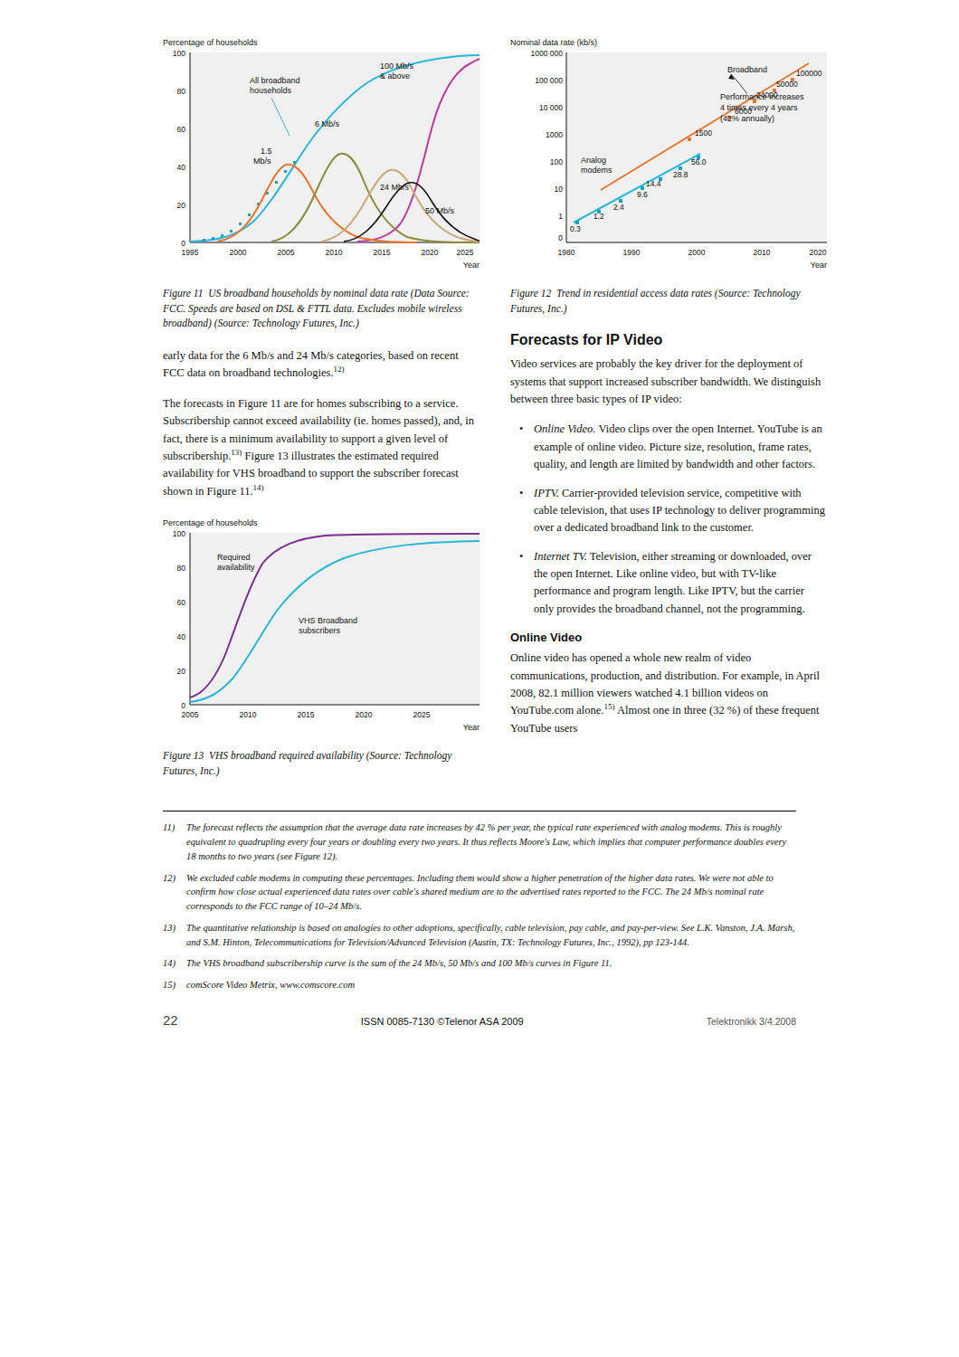Percentage of households 100 80 60 40 20 0 1995 2000 2005 2010 2015 2020 2025 Year All broadband households 100 Mb/s & above 1.5 Mb/s 6 Mb/s 24 Mb/s 50 Mb/s
Figure 11 US broadband households by nominal data rate (Data Source: FCC. Speeds are based on DSL & FTTL data. Excludes mobile wireless broadband) (Source: Technology Futures, Inc.)
early data for the 6 Mb/s and 24 Mb/s categories, based on recent FCC data on broadband technologies.12)
The forecasts in Figure 11 are for homes subscribing to a service. Subscribership cannot exceed availability (ie. homes passed), and, in fact, there is a minimum availability to support a given level of subscribership.13) Figure 13 illustrates the estimated required availability for VHS broadband to support the subscriber forecast shown in Figure 11.14)
Percentage of households 100 80 60 40 20 0 2005 2010 2015 2020 2025 Year Required availability VHS Broadband subscribers
Figure 13 VHS broadband required availability (Source: Technology Futures, Inc.)
Nominal data rate (kb/s) 1000 000 100 000 10 000 1000 100 10 1 0 1980 1990 2000 2010 2020 Year Broadband 1500 6000 24000 50000 100000 Analog modems 0.3 1.2 2.4 9.6 14.4 28.8 56.0 Performance increases 4 times every 4 years (42% annually)
Figure 12 Trend in residential access data rates (Source: Technology Futures, Inc.)
Forecasts for IP Video
Video services are probably the key driver for the deployment of systems that support increased subscriber bandwidth. We distinguish between three basic types of IP video:
Online Video. Video clips over the open Internet. YouTube is an example of online video. Picture size, resolution, frame rates, quality, and length are limited by bandwidth and other factors.
IPTV. Carrier-provided television service, competitive with cable television, that uses IP technology to deliver programming over a dedicated broadband link to the customer.
Internet TV. Television, either streaming or downloaded, over the open Internet. Like online video, but with TV-like performance and program length. Like IPTV, but the carrier only provides the broadband channel, not the programming.
Online Video
Online video has opened a whole new realm of video communications, production, and distribution. For example, in April 2008, 82.1 million viewers watched 4.1 billion videos on YouTube.com alone.15) Almost one in three (32 %) of these frequent YouTube users
11) The forecast reflects the assumption that the average data rate increases by 42 % per year, the typical rate experienced with analog modems. This is roughly equivalent to quadrupling every four years or doubling every two years. It thus reflects Moore's Law, which implies that computer performance doubles every 18 months to two years (see Figure 12).
12) We excluded cable modems in computing these percentages. Including them would show a higher penetration of the higher data rates. We were not able to confirm how close actual experienced data rates over cable's shared medium are to the advertised rates reported to the FCC. The 24 Mb/s nominal rate corresponds to the FCC range of 10–24 Mb/s.
13) The quantitative relationship is based on analogies to other adoptions, specifically, cable television, pay cable, and pay-per-view. See L.K. Vanston, J.A. Marsh, and S.M. Hinton, Telecommunications for Television/Advanced Television (Austin, TX: Technology Futures, Inc., 1992), pp 123-144.
14) The VHS broadband subscribership curve is the sum of the 24 Mb/s, 50 Mb/s and 100 Mb/s curves in Figure 11.
15) comScore Video Metrix, www.comscore.com
22
ISSN 0085-7130 ©Telenor ASA 2009
Telektronikk 3/4.2008